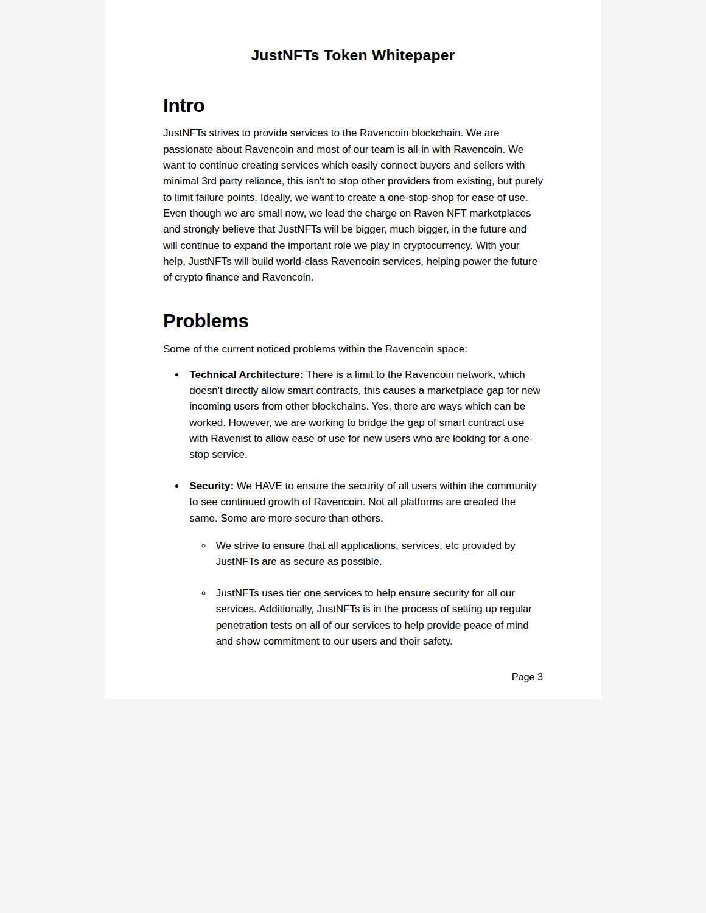JustNFTs Token Whitepaper
Intro
JustNFTs strives to provide services to the Ravencoin blockchain. We are passionate about Ravencoin and most of our team is all-in with Ravencoin. We want to continue creating services which easily connect buyers and sellers with minimal 3rd party reliance, this isn't to stop other providers from existing, but purely to limit failure points. Ideally, we want to create a one-stop-shop for ease of use. Even though we are small now, we lead the charge on Raven NFT marketplaces and strongly believe that JustNFTs will be bigger, much bigger, in the future and will continue to expand the important role we play in cryptocurrency. With your help, JustNFTs will build world-class Ravencoin services, helping power the future of crypto finance and Ravencoin.
Problems
Some of the current noticed problems within the Ravencoin space:
Technical Architecture: There is a limit to the Ravencoin network, which doesn't directly allow smart contracts, this causes a marketplace gap for new incoming users from other blockchains. Yes, there are ways which can be worked. However, we are working to bridge the gap of smart contract use with Ravenist to allow ease of use for new users who are looking for a one-stop service.
Security: We HAVE to ensure the security of all users within the community to see continued growth of Ravencoin. Not all platforms are created the same. Some are more secure than others.
We strive to ensure that all applications, services, etc provided by JustNFTs are as secure as possible.
JustNFTs uses tier one services to help ensure security for all our services. Additionally, JustNFTs is in the process of setting up regular penetration tests on all of our services to help provide peace of mind and show commitment to our users and their safety.
Page 3